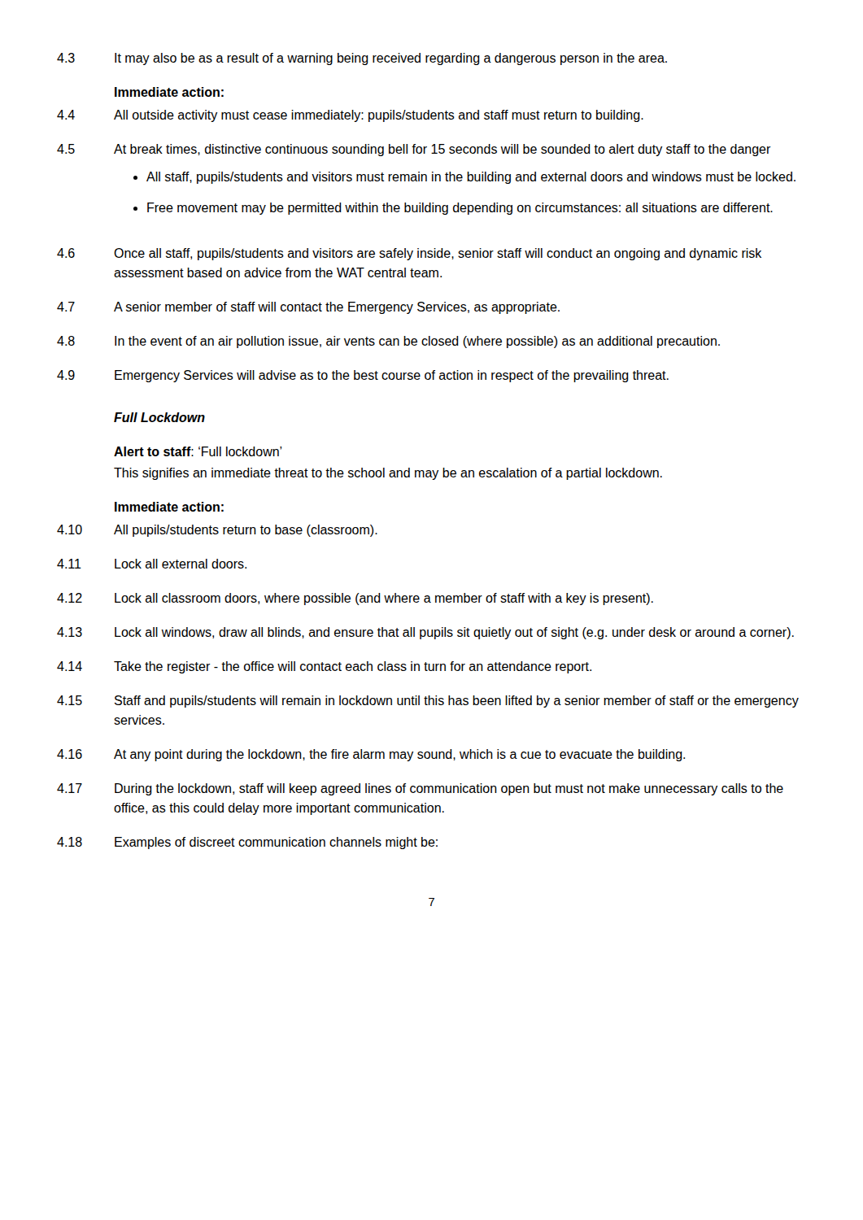4.3
It may also be as a result of a warning being received regarding a dangerous person in the area.
Immediate action:
4.4
All outside activity must cease immediately: pupils/students and staff must return to building.
4.5
At break times, distinctive continuous sounding bell for 15 seconds will be sounded to alert duty staff to the danger
All staff, pupils/students and visitors must remain in the building and external doors and windows must be locked.
Free movement may be permitted within the building depending on circumstances: all situations are different.
4.6
Once all staff, pupils/students and visitors are safely inside, senior staff will conduct an ongoing and dynamic risk assessment based on advice from the WAT central team.
4.7
A senior member of staff will contact the Emergency Services, as appropriate.
4.8
In the event of an air pollution issue, air vents can be closed (where possible) as an additional precaution.
4.9
Emergency Services will advise as to the best course of action in respect of the prevailing threat.
Full Lockdown
Alert to staff: ‘Full lockdown’
This signifies an immediate threat to the school and may be an escalation of a partial lockdown.
Immediate action:
4.10
All pupils/students return to base (classroom).
4.11
Lock all external doors.
4.12
Lock all classroom doors, where possible (and where a member of staff with a key is present).
4.13
Lock all windows, draw all blinds, and ensure that all pupils sit quietly out of sight (e.g. under desk or around a corner).
4.14
Take the register - the office will contact each class in turn for an attendance report.
4.15
Staff and pupils/students will remain in lockdown until this has been lifted by a senior member of staff or the emergency services.
4.16
At any point during the lockdown, the fire alarm may sound, which is a cue to evacuate the building.
4.17
During the lockdown, staff will keep agreed lines of communication open but must not make unnecessary calls to the office, as this could delay more important communication.
4.18
Examples of discreet communication channels might be:
7